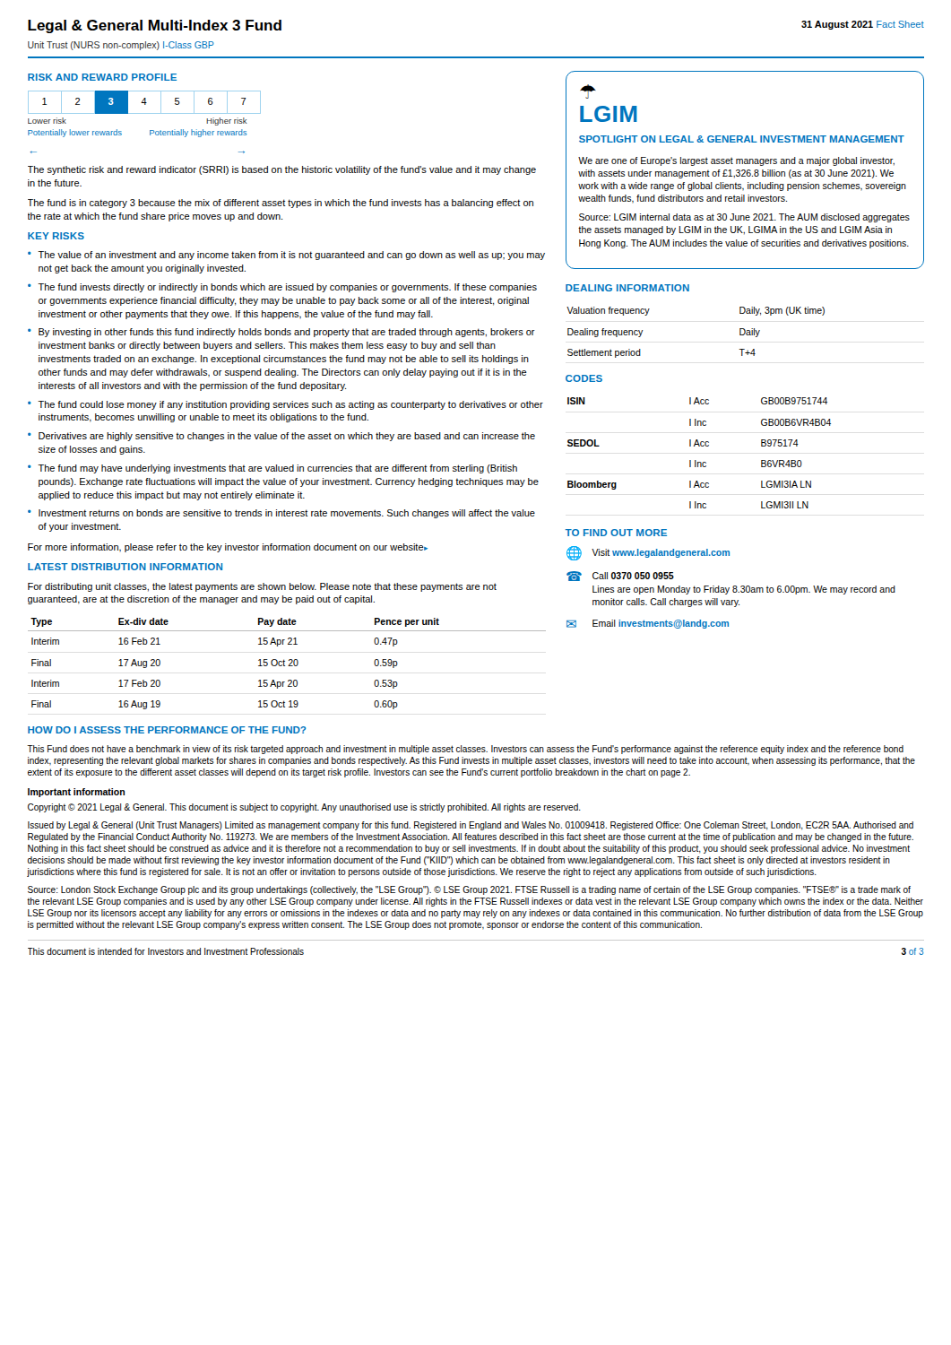Legal & General Multi-Index 3 Fund
Unit Trust (NURS non-complex) I-Class GBP
31 August 2021 Fact Sheet
Risk and Reward Profile
| 1 | 2 | 3 | 4 | 5 | 6 | 7 |
Lower risk Higher risk
Potentially lower rewards Potentially higher rewards
← →
The synthetic risk and reward indicator (SRRI) is based on the historic volatility of the fund's value and it may change in the future.
The fund is in category 3 because the mix of different asset types in which the fund invests has a balancing effect on the rate at which the fund share price moves up and down.
Key Risks
The value of an investment and any income taken from it is not guaranteed and can go down as well as up; you may not get back the amount you originally invested.
The fund invests directly or indirectly in bonds which are issued by companies or governments. If these companies or governments experience financial difficulty, they may be unable to pay back some or all of the interest, original investment or other payments that they owe. If this happens, the value of the fund may fall.
By investing in other funds this fund indirectly holds bonds and property that are traded through agents, brokers or investment banks or directly between buyers and sellers. This makes them less easy to buy and sell than investments traded on an exchange. In exceptional circumstances the fund may not be able to sell its holdings in other funds and may defer withdrawals, or suspend dealing. The Directors can only delay paying out if it is in the interests of all investors and with the permission of the fund depositary.
The fund could lose money if any institution providing services such as acting as counterparty to derivatives or other instruments, becomes unwilling or unable to meet its obligations to the fund.
Derivatives are highly sensitive to changes in the value of the asset on which they are based and can increase the size of losses and gains.
The fund may have underlying investments that are valued in currencies that are different from sterling (British pounds). Exchange rate fluctuations will impact the value of your investment. Currency hedging techniques may be applied to reduce this impact but may not entirely eliminate it.
Investment returns on bonds are sensitive to trends in interest rate movements. Such changes will affect the value of your investment.
For more information, please refer to the key investor information document on our website▸
Latest Distribution Information
For distributing unit classes, the latest payments are shown below. Please note that these payments are not guaranteed, are at the discretion of the manager and may be paid out of capital.
| Type | Ex-div date | Pay date | Pence per unit |
| --- | --- | --- | --- |
| Interim | 16 Feb 21 | 15 Apr 21 | 0.47p |
| Final | 17 Aug 20 | 15 Oct 20 | 0.59p |
| Interim | 17 Feb 20 | 15 Apr 20 | 0.53p |
| Final | 16 Aug 19 | 15 Oct 19 | 0.60p |
☂
LGIM
Spotlight on Legal & General Investment Management
We are one of Europe's largest asset managers and a major global investor, with assets under management of £1,326.8 billion (as at 30 June 2021). We work with a wide range of global clients, including pension schemes, sovereign wealth funds, fund distributors and retail investors.
Source: LGIM internal data as at 30 June 2021. The AUM disclosed aggregates the assets managed by LGIM in the UK, LGIMA in the US and LGIM Asia in Hong Kong. The AUM includes the value of securities and derivatives positions.
Dealing Information
| Valuation frequency | Daily, 3pm (UK time) |
| Dealing frequency | Daily |
| Settlement period | T+4 |
Codes
| ISIN | I Acc | GB00B9751744 |
| | I Inc | GB00B6VR4B04 |
| SEDOL | I Acc | B975174 |
| | I Inc | B6VR4B0 |
| Bloomberg | I Acc | LGMI3IA LN |
| | I Inc | LGMI3II LN |
To Find Out More
🌐
Visit www.legalandgeneral.com
☎
Call 0370 050 0955
Lines are open Monday to Friday 8.30am to 6.00pm. We may record and monitor calls. Call charges will vary.
✉
Email investments@landg.com
How do I assess the performance of the fund?
This Fund does not have a benchmark in view of its risk targeted approach and investment in multiple asset classes. Investors can assess the Fund's performance against the reference equity index and the reference bond index, representing the relevant global markets for shares in companies and bonds respectively. As this Fund invests in multiple asset classes, investors will need to take into account, when assessing its performance, that the extent of its exposure to the different asset classes will depend on its target risk profile. Investors can see the Fund's current portfolio breakdown in the chart on page 2.
Important information
Copyright © 2021 Legal & General. This document is subject to copyright. Any unauthorised use is strictly prohibited. All rights are reserved.
Issued by Legal & General (Unit Trust Managers) Limited as management company for this fund. Registered in England and Wales No. 01009418. Registered Office: One Coleman Street, London, EC2R 5AA. Authorised and Regulated by the Financial Conduct Authority No. 119273. We are members of the Investment Association. All features described in this fact sheet are those current at the time of publication and may be changed in the future. Nothing in this fact sheet should be construed as advice and it is therefore not a recommendation to buy or sell investments. If in doubt about the suitability of this product, you should seek professional advice. No investment decisions should be made without first reviewing the key investor information document of the Fund ("KIID") which can be obtained from www.legalandgeneral.com. This fact sheet is only directed at investors resident in jurisdictions where this fund is registered for sale. It is not an offer or invitation to persons outside of those jurisdictions. We reserve the right to reject any applications from outside of such jurisdictions.
Source: London Stock Exchange Group plc and its group undertakings (collectively, the "LSE Group"). © LSE Group 2021. FTSE Russell is a trading name of certain of the LSE Group companies. "FTSE®" is a trade mark of the relevant LSE Group companies and is used by any other LSE Group company under license. All rights in the FTSE Russell indexes or data vest in the relevant LSE Group company which owns the index or the data. Neither LSE Group nor its licensors accept any liability for any errors or omissions in the indexes or data and no party may rely on any indexes or data contained in this communication. No further distribution of data from the LSE Group is permitted without the relevant LSE Group company's express written consent. The LSE Group does not promote, sponsor or endorse the content of this communication.
This document is intended for Investors and Investment Professionals
3 of 3